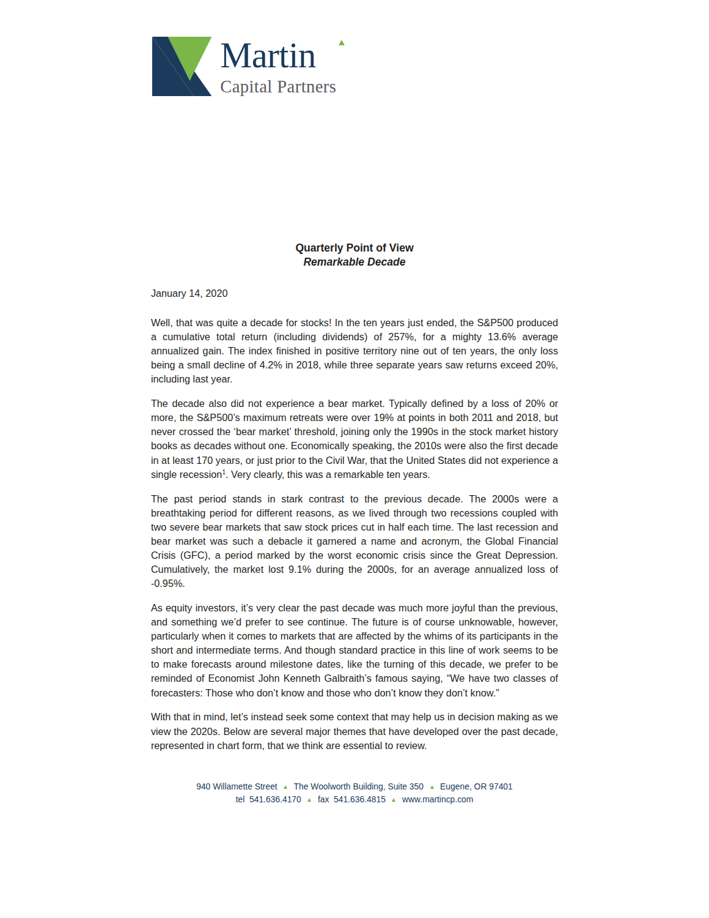Martin
Capital Partners
Quarterly Point of View
Remarkable Decade
January 14, 2020
Well, that was quite a decade for stocks! In the ten years just ended, the S&P500 produced a cumulative total return (including dividends) of 257%, for a mighty 13.6% average annualized gain. The index finished in positive territory nine out of ten years, the only loss being a small decline of 4.2% in 2018, while three separate years saw returns exceed 20%, including last year.
The decade also did not experience a bear market. Typically defined by a loss of 20% or more, the S&P500’s maximum retreats were over 19% at points in both 2011 and 2018, but never crossed the ‘bear market’ threshold, joining only the 1990s in the stock market history books as decades without one. Economically speaking, the 2010s were also the first decade in at least 170 years, or just prior to the Civil War, that the United States did not experience a single recession1. Very clearly, this was a remarkable ten years.
The past period stands in stark contrast to the previous decade. The 2000s were a breathtaking period for different reasons, as we lived through two recessions coupled with two severe bear markets that saw stock prices cut in half each time. The last recession and bear market was such a debacle it garnered a name and acronym, the Global Financial Crisis (GFC), a period marked by the worst economic crisis since the Great Depression. Cumulatively, the market lost 9.1% during the 2000s, for an average annualized loss of -0.95%.
As equity investors, it’s very clear the past decade was much more joyful than the previous, and something we’d prefer to see continue. The future is of course unknowable, however, particularly when it comes to markets that are affected by the whims of its participants in the short and intermediate terms. And though standard practice in this line of work seems to be to make forecasts around milestone dates, like the turning of this decade, we prefer to be reminded of Economist John Kenneth Galbraith’s famous saying, “We have two classes of forecasters: Those who don’t know and those who don’t know they don’t know.”
With that in mind, let’s instead seek some context that may help us in decision making as we view the 2020s. Below are several major themes that have developed over the past decade, represented in chart form, that we think are essential to review.
940 Willamette Street The Woolworth Building, Suite 350 Eugene, OR 97401
tel 541.636.4170 fax 541.636.4815 www.martincp.com